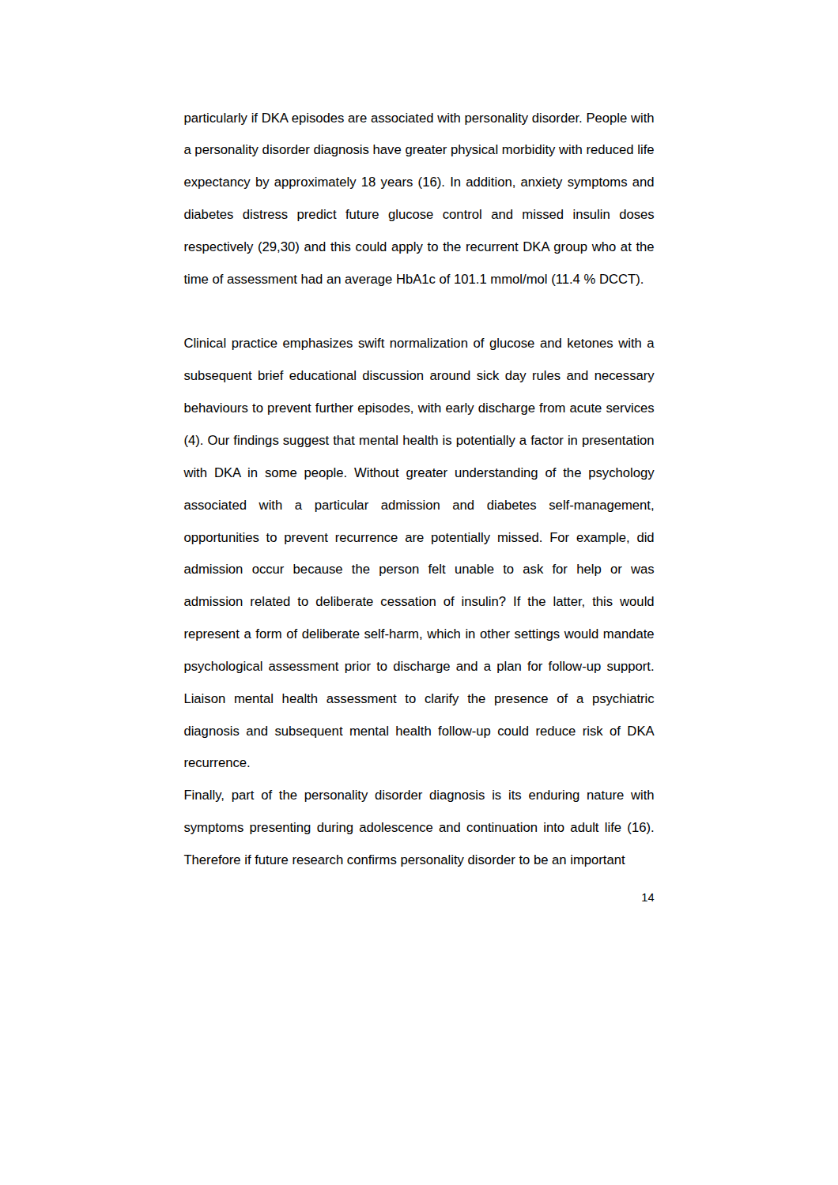particularly if DKA episodes are associated with personality disorder. People with a personality disorder diagnosis have greater physical morbidity with reduced life expectancy by approximately 18 years (16). In addition, anxiety symptoms and diabetes distress predict future glucose control and missed insulin doses respectively (29,30) and this could apply to the recurrent DKA group who at the time of assessment had an average HbA1c of 101.1 mmol/mol (11.4 % DCCT).
Clinical practice emphasizes swift normalization of glucose and ketones with a subsequent brief educational discussion around sick day rules and necessary behaviours to prevent further episodes, with early discharge from acute services (4). Our findings suggest that mental health is potentially a factor in presentation with DKA in some people. Without greater understanding of the psychology associated with a particular admission and diabetes self-management, opportunities to prevent recurrence are potentially missed. For example, did admission occur because the person felt unable to ask for help or was admission related to deliberate cessation of insulin? If the latter, this would represent a form of deliberate self-harm, which in other settings would mandate psychological assessment prior to discharge and a plan for follow-up support. Liaison mental health assessment to clarify the presence of a psychiatric diagnosis and subsequent mental health follow-up could reduce risk of DKA recurrence.
Finally, part of the personality disorder diagnosis is its enduring nature with symptoms presenting during adolescence and continuation into adult life (16). Therefore if future research confirms personality disorder to be an important
14